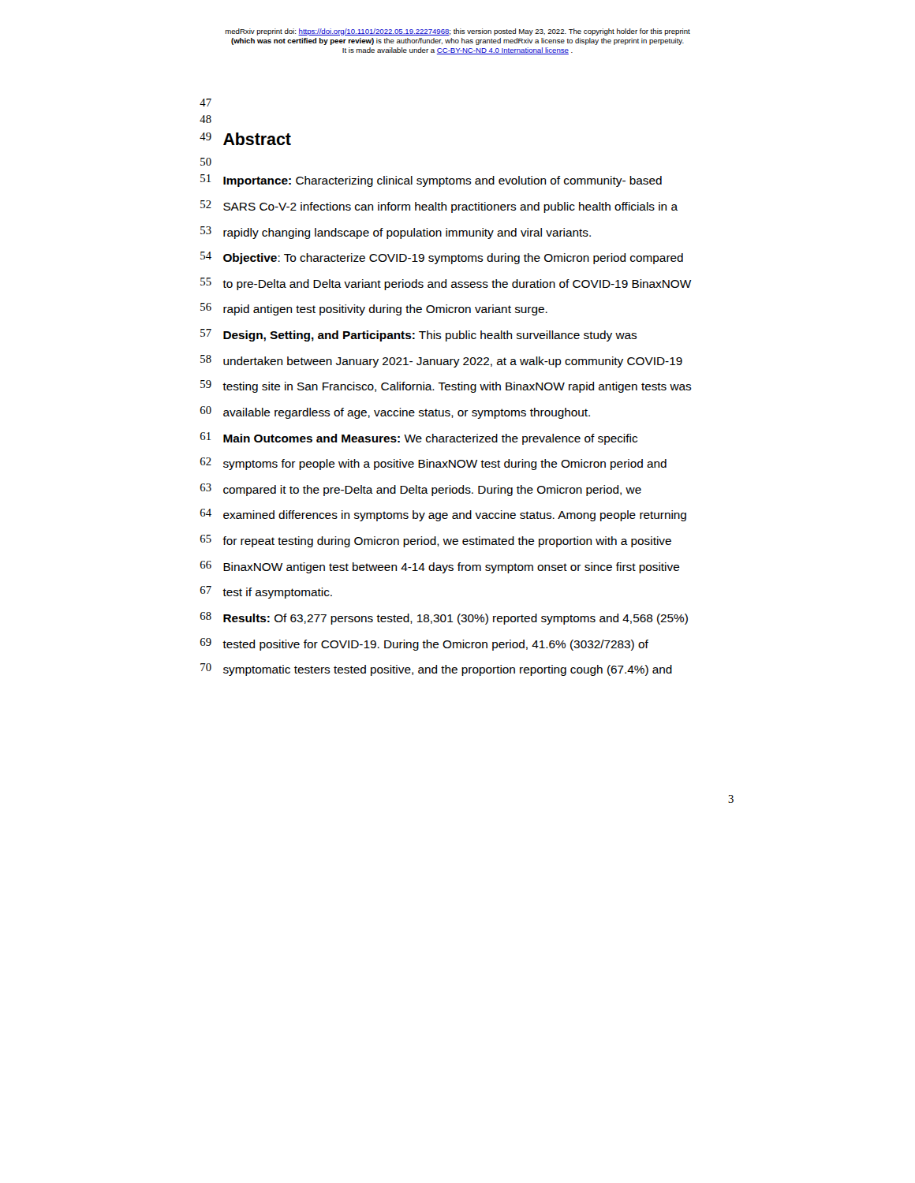medRxiv preprint doi: https://doi.org/10.1101/2022.05.19.22274968; this version posted May 23, 2022. The copyright holder for this preprint
(which was not certified by peer review) is the author/funder, who has granted medRxiv a license to display the preprint in perpetuity.
It is made available under a CC-BY-NC-ND 4.0 International license .
47
48
49
Abstract
50
51
Importance: Characterizing clinical symptoms and evolution of community- based
52
SARS Co-V-2 infections can inform health practitioners and public health officials in a
53
rapidly changing landscape of population immunity and viral variants.
54
Objective: To characterize COVID-19 symptoms during the Omicron period compared
55
to pre-Delta and Delta variant periods and assess the duration of COVID-19 BinaxNOW
56
rapid antigen test positivity during the Omicron variant surge.
57
Design, Setting, and Participants: This public health surveillance study was
58
undertaken between January 2021- January 2022, at a walk-up community COVID-19
59
testing site in San Francisco, California. Testing with BinaxNOW rapid antigen tests was
60
available regardless of age, vaccine status, or symptoms throughout.
61
Main Outcomes and Measures: We characterized the prevalence of specific
62
symptoms for people with a positive BinaxNOW test during the Omicron period and
63
compared it to the pre-Delta and Delta periods. During the Omicron period, we
64
examined differences in symptoms by age and vaccine status. Among people returning
65
for repeat testing during Omicron period, we estimated the proportion with a positive
66
BinaxNOW antigen test between 4-14 days from symptom onset or since first positive
67
test if asymptomatic.
68
Results: Of 63,277 persons tested, 18,301 (30%) reported symptoms and 4,568 (25%)
69
tested positive for COVID-19. During the Omicron period, 41.6% (3032/7283) of
70
symptomatic testers tested positive, and the proportion reporting cough (67.4%) and
3